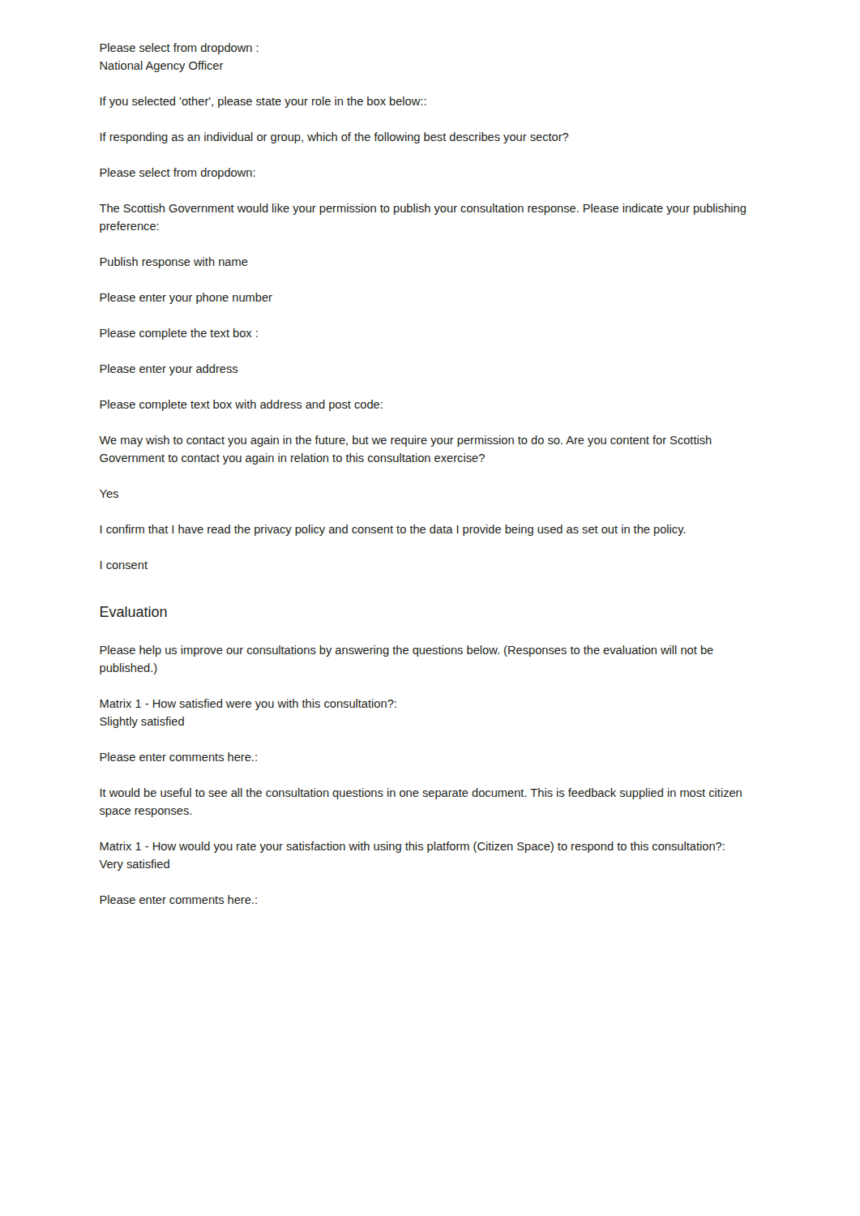Please select from dropdown :
National Agency Officer
If you selected 'other', please state your role in the box below::
If responding as an individual or group, which of the following best describes your sector?
Please select from dropdown:
The Scottish Government would like your permission to publish your consultation response. Please indicate your publishing preference:
Publish response with name
Please enter your phone number
Please complete the text box :
Please enter your address
Please complete text box with address and post code:
We may wish to contact you again in the future, but we require your permission to do so. Are you content for Scottish Government to contact you again in relation to this consultation exercise?
Yes
I confirm that I have read the privacy policy and consent to the data I provide being used as set out in the policy.
I consent
Evaluation
Please help us improve our consultations by answering the questions below. (Responses to the evaluation will not be published.)
Matrix 1 - How satisfied were you with this consultation?:
Slightly satisfied
Please enter comments here.:
It would be useful to see all the consultation questions in one separate document. This is feedback supplied in most citizen space responses.
Matrix 1 - How would you rate your satisfaction with using this platform (Citizen Space) to respond to this consultation?:
Very satisfied
Please enter comments here.: